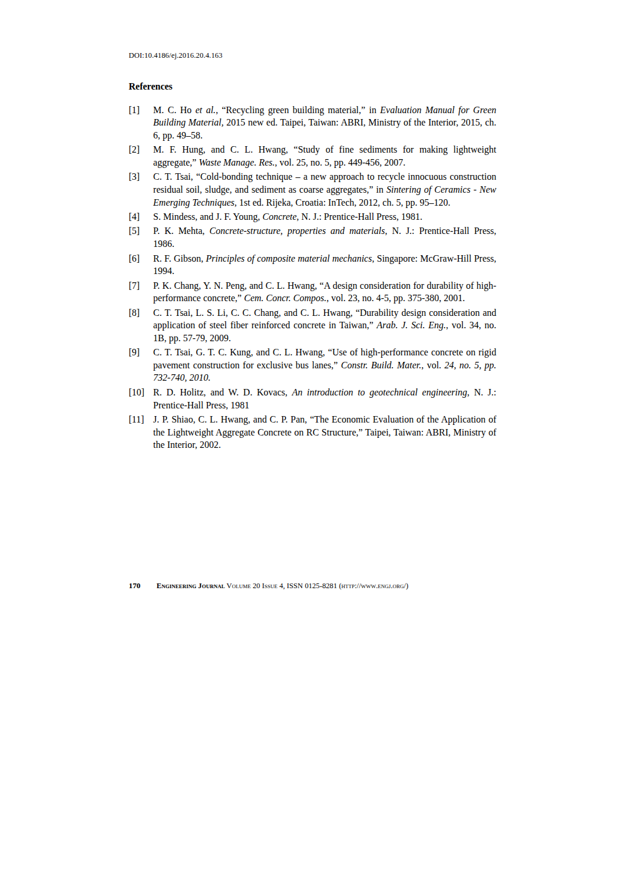DOI:10.4186/ej.2016.20.4.163
References
[1] M. C. Ho et al., “Recycling green building material,” in Evaluation Manual for Green Building Material, 2015 new ed. Taipei, Taiwan: ABRI, Ministry of the Interior, 2015, ch. 6, pp. 49–58.
[2] M. F. Hung, and C. L. Hwang, “Study of fine sediments for making lightweight aggregate,” Waste Manage. Res., vol. 25, no. 5, pp. 449-456, 2007.
[3] C. T. Tsai, “Cold-bonding technique – a new approach to recycle innocuous construction residual soil, sludge, and sediment as coarse aggregates,” in Sintering of Ceramics - New Emerging Techniques, 1st ed. Rijeka, Croatia: InTech, 2012, ch. 5, pp. 95–120.
[4] S. Mindess, and J. F. Young, Concrete, N. J.: Prentice-Hall Press, 1981.
[5] P. K. Mehta, Concrete-structure, properties and materials, N. J.: Prentice-Hall Press, 1986.
[6] R. F. Gibson, Principles of composite material mechanics, Singapore: McGraw-Hill Press, 1994.
[7] P. K. Chang, Y. N. Peng, and C. L. Hwang, “A design consideration for durability of high-performance concrete,” Cem. Concr. Compos., vol. 23, no. 4-5, pp. 375-380, 2001.
[8] C. T. Tsai, L. S. Li, C. C. Chang, and C. L. Hwang, “Durability design consideration and application of steel fiber reinforced concrete in Taiwan,” Arab. J. Sci. Eng., vol. 34, no. 1B, pp. 57-79, 2009.
[9] C. T. Tsai, G. T. C. Kung, and C. L. Hwang, “Use of high-performance concrete on rigid pavement construction for exclusive bus lanes,” Constr. Build. Mater., vol. 24, no. 5, pp. 732-740, 2010.
[10] R. D. Holitz, and W. D. Kovacs, An introduction to geotechnical engineering, N. J.: Prentice-Hall Press, 1981
[11] J. P. Shiao, C. L. Hwang, and C. P. Pan, “The Economic Evaluation of the Application of the Lightweight Aggregate Concrete on RC Structure,” Taipei, Taiwan: ABRI, Ministry of the Interior, 2002.
170 Engineering Journal Volume 20 Issue 4, ISSN 0125-8281 (http://www.engj.org/)